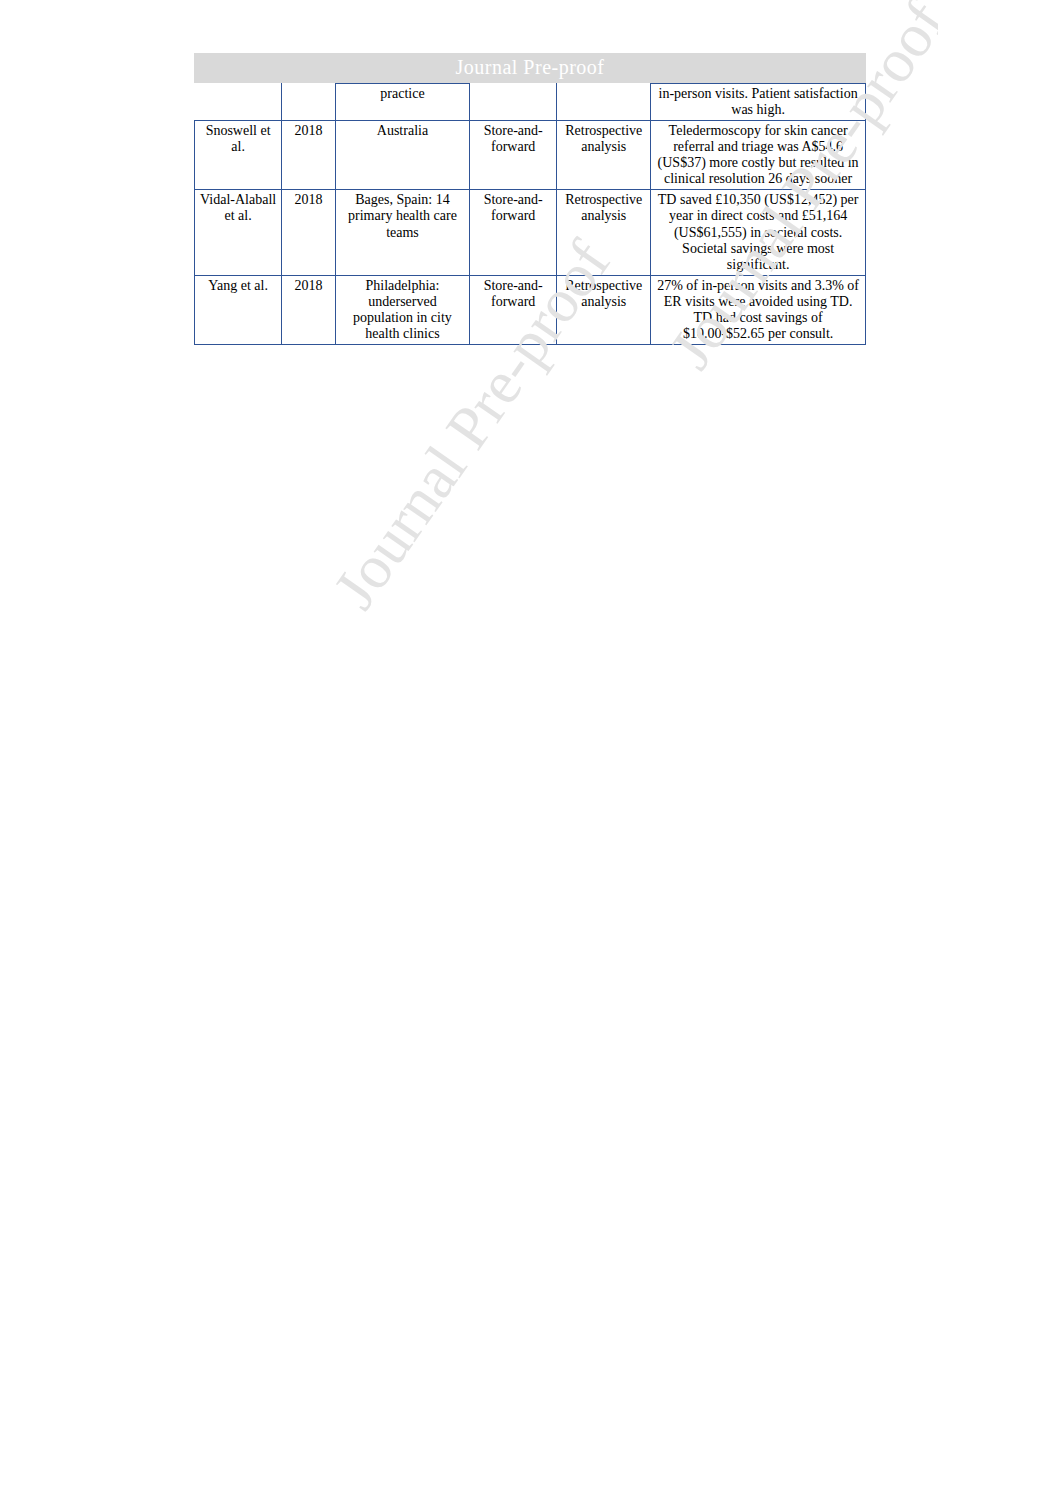Journal Pre-proof Journal Pre-proof
Journal Pre-proof
| | | practice | | | in-person visits. Patient satisfaction was high. |
| Snoswell et al. | 2018 | Australia | Store-and-forward | Retrospective analysis | Teledermoscopy for skin cancer referral and triage was A$54.6 (US$37) more costly but resulted in clinical resolution 26 days sooner |
| Vidal-Alaball et al. | 2018 | Bages, Spain: 14 primary health care teams | Store-and-forward | Retrospective analysis | TD saved £10,350 (US$12,452) per year in direct costs and £51,164 (US$61,555) in societal costs. Societal savings were most significant. |
| Yang et al. | 2018 | Philadelphia: underserved population in city health clinics | Store-and-forward | Retrospective analysis | 27% of in-person visits and 3.3% of ER visits were avoided using TD. TD had cost savings of $10.00-$52.65 per consult. |